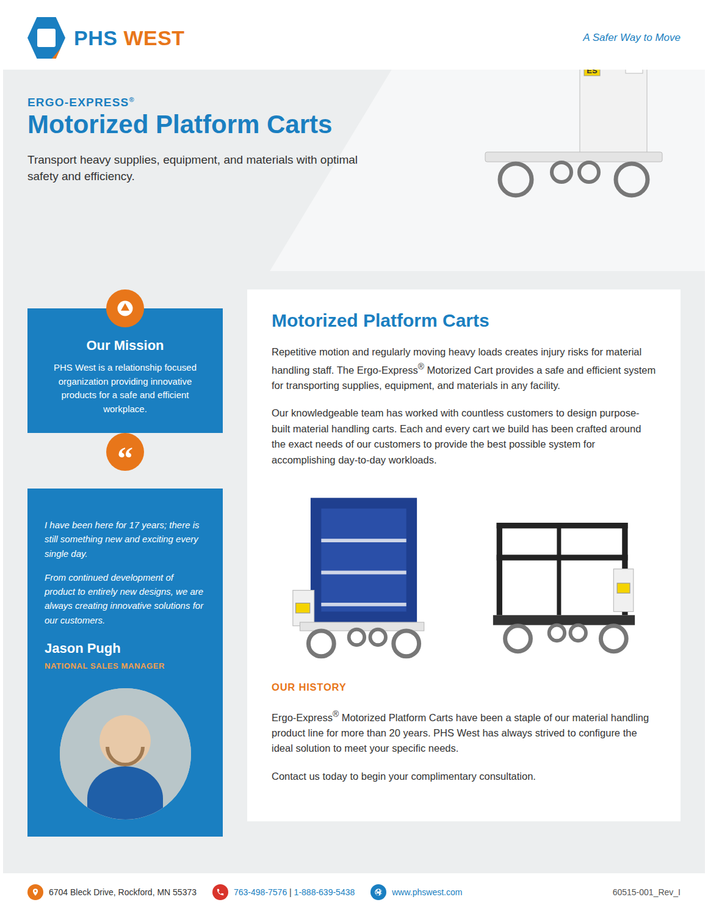PHS WEST
A Safer Way to Move
ERGO-EXPRESS®
Motorized Platform Carts
Transport heavy supplies, equipment, and materials with optimal safety and efficiency.
Our Mission
PHS West is a relationship focused organization providing innovative products for a safe and efficient workplace.
“
I have been here for 17 years; there is still something new and exciting every single day.
From continued development of product to entirely new designs, we are always creating innovative solutions for our customers.
Jason Pugh
National Sales Manager
Motorized Platform Carts
Repetitive motion and regularly moving heavy loads creates injury risks for material handling staff. The Ergo-Express® Motorized Cart provides a safe and efficient system for transporting supplies, equipment, and materials in any facility.
Our knowledgeable team has worked with countless customers to design purpose-built material handling carts. Each and every cart we build has been crafted around the exact needs of our customers to provide the best possible system for accomplishing day-to-day workloads.
Our History
Ergo-Express® Motorized Platform Carts have been a staple of our material handling product line for more than 20 years. PHS West has always strived to configure the ideal solution to meet your specific needs.
Contact us today to begin your complimentary consultation.
6704 Bleck Drive, Rockford, MN 55373
763-498-7576 | 1-888-639-5438
www.phswest.com
60515-001_Rev_I